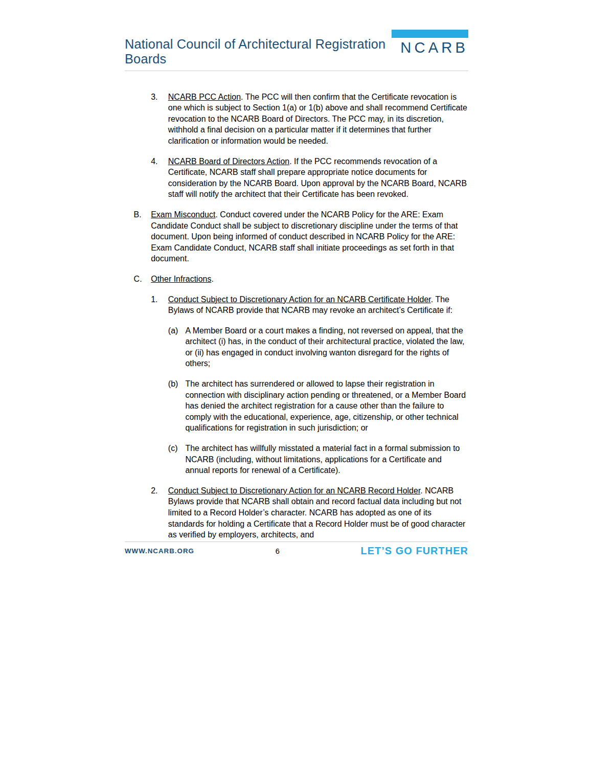National Council of Architectural Registration Boards
NCARB
3.
NCARB PCC Action. The PCC will then confirm that the Certificate revocation is one which is subject to Section 1(a) or 1(b) above and shall recommend Certificate revocation to the NCARB Board of Directors. The PCC may, in its discretion, withhold a final decision on a particular matter if it determines that further clarification or information would be needed.
4.
NCARB Board of Directors Action. If the PCC recommends revocation of a Certificate, NCARB staff shall prepare appropriate notice documents for consideration by the NCARB Board. Upon approval by the NCARB Board, NCARB staff will notify the architect that their Certificate has been revoked.
B.
Exam Misconduct. Conduct covered under the NCARB Policy for the ARE: Exam Candidate Conduct shall be subject to discretionary discipline under the terms of that document. Upon being informed of conduct described in NCARB Policy for the ARE: Exam Candidate Conduct, NCARB staff shall initiate proceedings as set forth in that document.
C.
Other Infractions.
1.
Conduct Subject to Discretionary Action for an NCARB Certificate Holder. The Bylaws of NCARB provide that NCARB may revoke an architect’s Certificate if:
(a)
A Member Board or a court makes a finding, not reversed on appeal, that the architect (i) has, in the conduct of their architectural practice, violated the law, or (ii) has engaged in conduct involving wanton disregard for the rights of others;
(b)
The architect has surrendered or allowed to lapse their registration in connection with disciplinary action pending or threatened, or a Member Board has denied the architect registration for a cause other than the failure to comply with the educational, experience, age, citizenship, or other technical qualifications for registration in such jurisdiction; or
(c)
The architect has willfully misstated a material fact in a formal submission to NCARB (including, without limitations, applications for a Certificate and annual reports for renewal of a Certificate).
2.
Conduct Subject to Discretionary Action for an NCARB Record Holder. NCARB Bylaws provide that NCARB shall obtain and record factual data including but not limited to a Record Holder’s character. NCARB has adopted as one of its standards for holding a Certificate that a Record Holder must be of good character as verified by employers, architects, and
WWW.NCARB.ORG
6
LET’S GO FURTHER